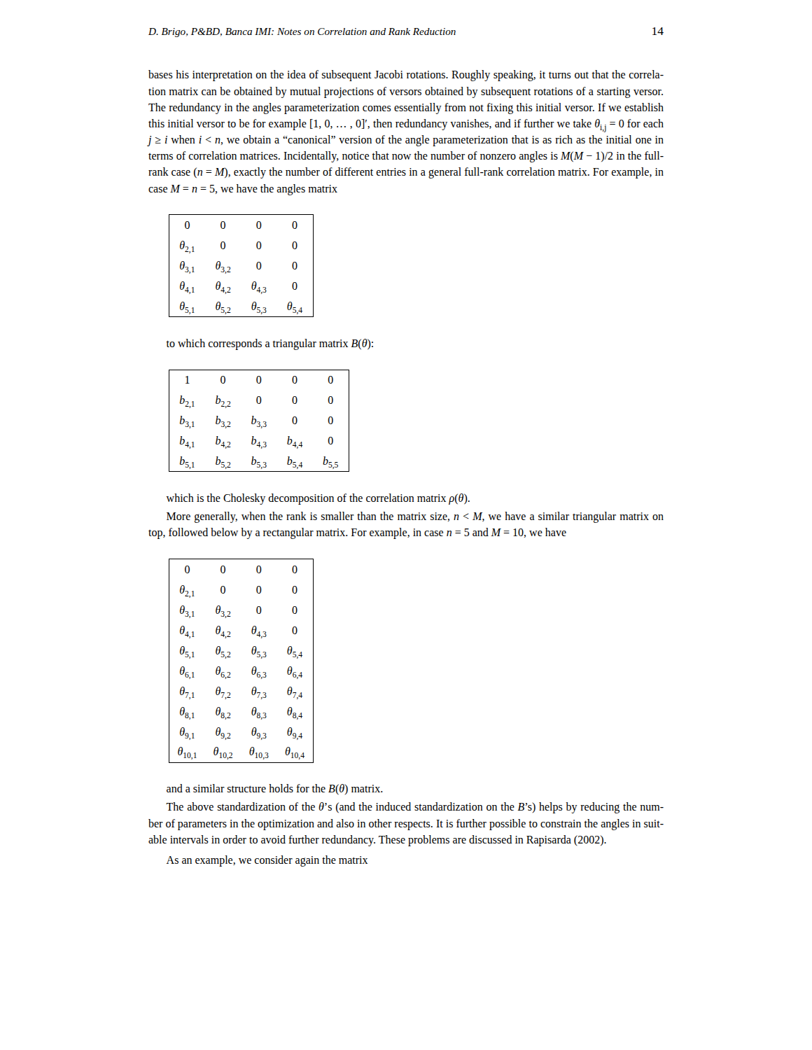D. Brigo, P&BD, Banca IMI: Notes on Correlation and Rank Reduction 14
bases his interpretation on the idea of subsequent Jacobi rotations. Roughly speaking, it turns out that the correlation matrix can be obtained by mutual projections of versors obtained by subsequent rotations of a starting versor. The redundancy in the angles parameterization comes essentially from not fixing this initial versor. If we establish this initial versor to be for example [1, 0, … , 0]′, then redundancy vanishes, and if further we take θi,j = 0 for each j ≥ i when i < n, we obtain a “canonical” version of the angle parameterization that is as rich as the initial one in terms of correlation matrices. Incidentally, notice that now the number of nonzero angles is M(M − 1)/2 in the full-rank case (n = M), exactly the number of different entries in a general full-rank correlation matrix. For example, in case M = n = 5, we have the angles matrix
| 0 | 0 | 0 | 0 |
| θ 2,1 | 0 | 0 | 0 |
| θ 3,1 | θ 3,2 | 0 | 0 |
| θ 4,1 | θ 4,2 | θ 4,3 | 0 |
| θ 5,1 | θ 5,2 | θ 5,3 | θ 5,4 |
to which corresponds a triangular matrix B(θ):
| 1 | 0 | 0 | 0 | 0 |
| b 2,1 | b 2,2 | 0 | 0 | 0 |
| b 3,1 | b 3,2 | b 3,3 | 0 | 0 |
| b 4,1 | b 4,2 | b 4,3 | b 4,4 | 0 |
| b 5,1 | b 5,2 | b 5,3 | b 5,4 | b 5,5 |
which is the Cholesky decomposition of the correlation matrix ρ(θ).
More generally, when the rank is smaller than the matrix size, n < M, we have a similar triangular matrix on top, followed below by a rectangular matrix. For example, in case n = 5 and M = 10, we have
| 0 | 0 | 0 | 0 |
| θ 2,1 | 0 | 0 | 0 |
| θ 3,1 | θ 3,2 | 0 | 0 |
| θ 4,1 | θ 4,2 | θ 4,3 | 0 |
| θ 5,1 | θ 5,2 | θ 5,3 | θ 5,4 |
| θ 6,1 | θ 6,2 | θ 6,3 | θ 6,4 |
| θ 7,1 | θ 7,2 | θ 7,3 | θ 7,4 |
| θ 8,1 | θ 8,2 | θ 8,3 | θ 8,4 |
| θ 9,1 | θ 9,2 | θ 9,3 | θ 9,4 |
| θ 10,1 | θ 10,2 | θ 10,3 | θ 10,4 |
and a similar structure holds for the B(θ) matrix.
The above standardization of the θ’s (and the induced standardization on the B’s) helps by reducing the number of parameters in the optimization and also in other respects. It is further possible to constrain the angles in suitable intervals in order to avoid further redundancy. These problems are discussed in Rapisarda (2002).
As an example, we consider again the matrix